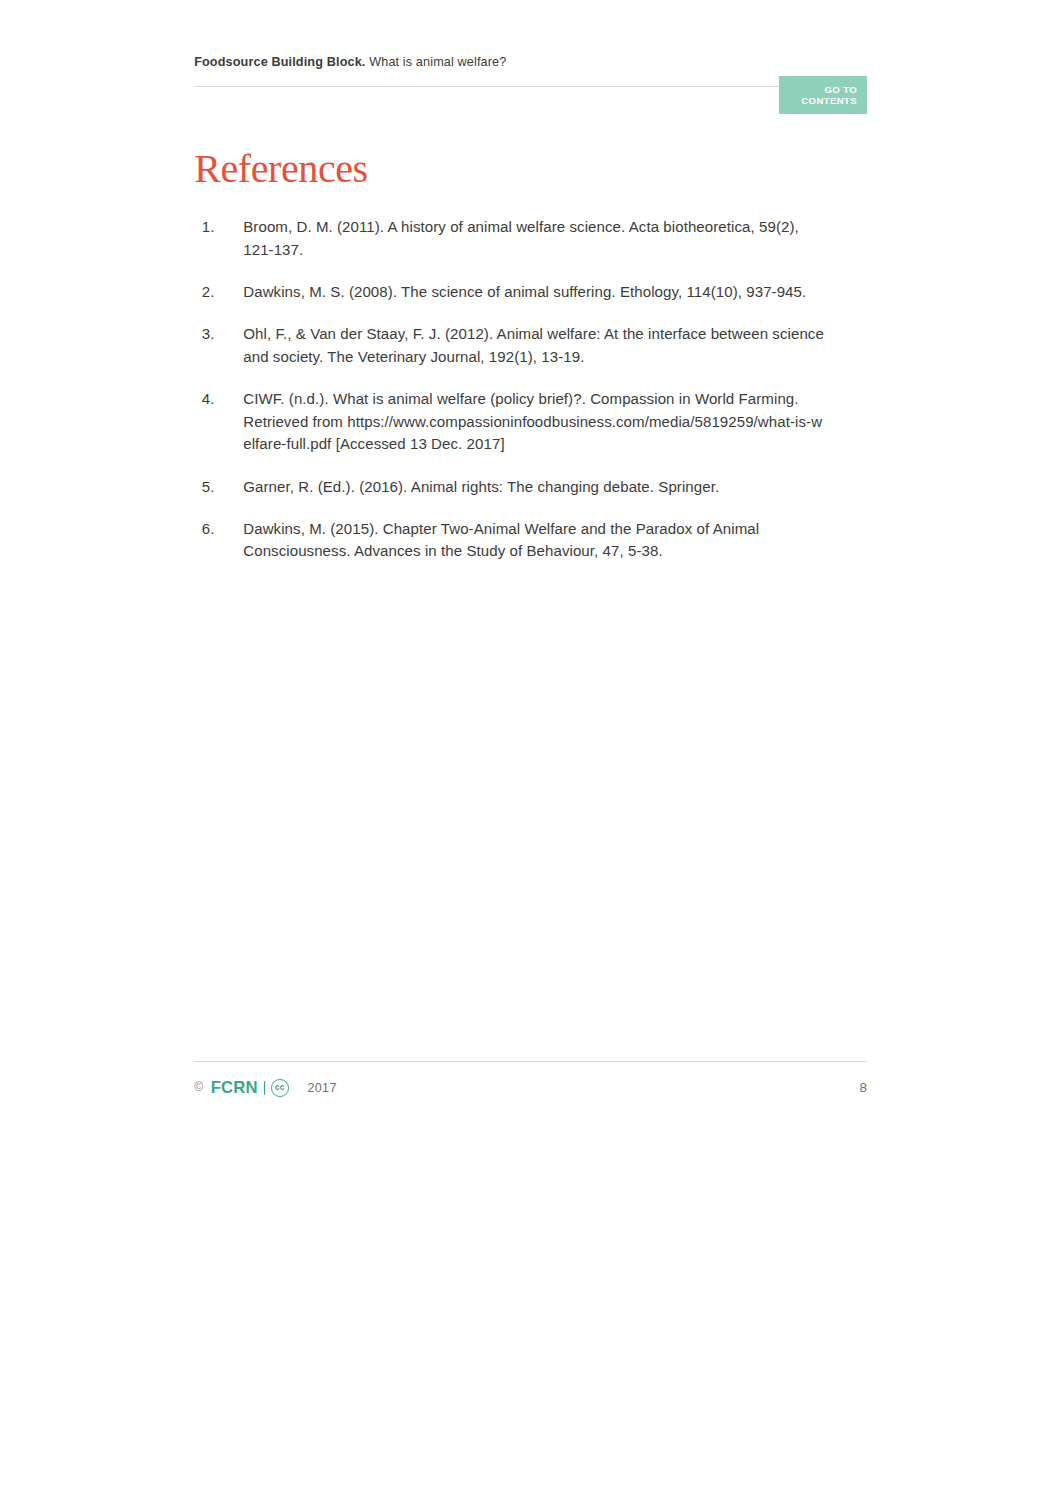Foodsource Building Block. What is animal welfare?
Go to
Contents
References
Broom, D. M. (2011). A history of animal welfare science. Acta biotheoretica, 59(2), 121-137.
Dawkins, M. S. (2008). The science of animal suffering. Ethology, 114(10), 937-945.
Ohl, F., & Van der Staay, F. J. (2012). Animal welfare: At the interface between science and society. The Veterinary Journal, 192(1), 13-19.
CIWF. (n.d.). What is animal welfare (policy brief)?. Compassion in World Farming. Retrieved from https://www.compassioninfoodbusiness.com/media/5819259/what-is-welfare-full.pdf [Accessed 13 Dec. 2017]
Garner, R. (Ed.). (2016). Animal rights: The changing debate. Springer.
Dawkins, M. (2015). Chapter Two-Animal Welfare and the Paradox of Animal Consciousness. Advances in the Study of Behaviour, 47, 5-38.
© FCRN cc 2017
8